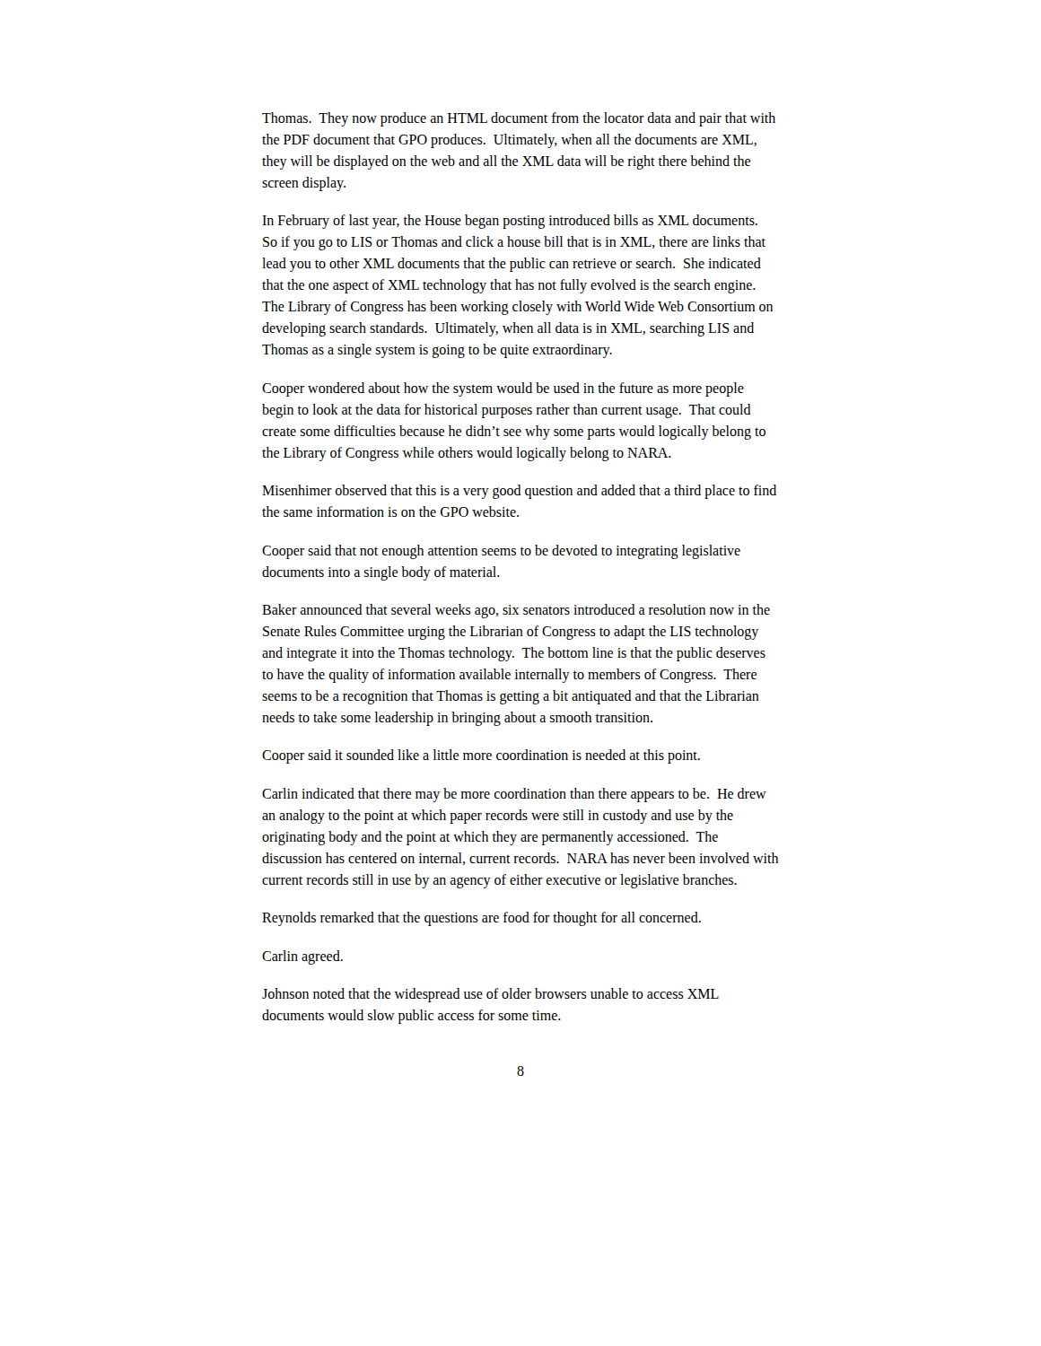Thomas. They now produce an HTML document from the locator data and pair that with the PDF document that GPO produces. Ultimately, when all the documents are XML, they will be displayed on the web and all the XML data will be right there behind the screen display.
In February of last year, the House began posting introduced bills as XML documents. So if you go to LIS or Thomas and click a house bill that is in XML, there are links that lead you to other XML documents that the public can retrieve or search. She indicated that the one aspect of XML technology that has not fully evolved is the search engine. The Library of Congress has been working closely with World Wide Web Consortium on developing search standards. Ultimately, when all data is in XML, searching LIS and Thomas as a single system is going to be quite extraordinary.
Cooper wondered about how the system would be used in the future as more people begin to look at the data for historical purposes rather than current usage. That could create some difficulties because he didn’t see why some parts would logically belong to the Library of Congress while others would logically belong to NARA.
Misenhimer observed that this is a very good question and added that a third place to find the same information is on the GPO website.
Cooper said that not enough attention seems to be devoted to integrating legislative documents into a single body of material.
Baker announced that several weeks ago, six senators introduced a resolution now in the Senate Rules Committee urging the Librarian of Congress to adapt the LIS technology and integrate it into the Thomas technology. The bottom line is that the public deserves to have the quality of information available internally to members of Congress. There seems to be a recognition that Thomas is getting a bit antiquated and that the Librarian needs to take some leadership in bringing about a smooth transition.
Cooper said it sounded like a little more coordination is needed at this point.
Carlin indicated that there may be more coordination than there appears to be. He drew an analogy to the point at which paper records were still in custody and use by the originating body and the point at which they are permanently accessioned. The discussion has centered on internal, current records. NARA has never been involved with current records still in use by an agency of either executive or legislative branches.
Reynolds remarked that the questions are food for thought for all concerned.
Carlin agreed.
Johnson noted that the widespread use of older browsers unable to access XML documents would slow public access for some time.
8